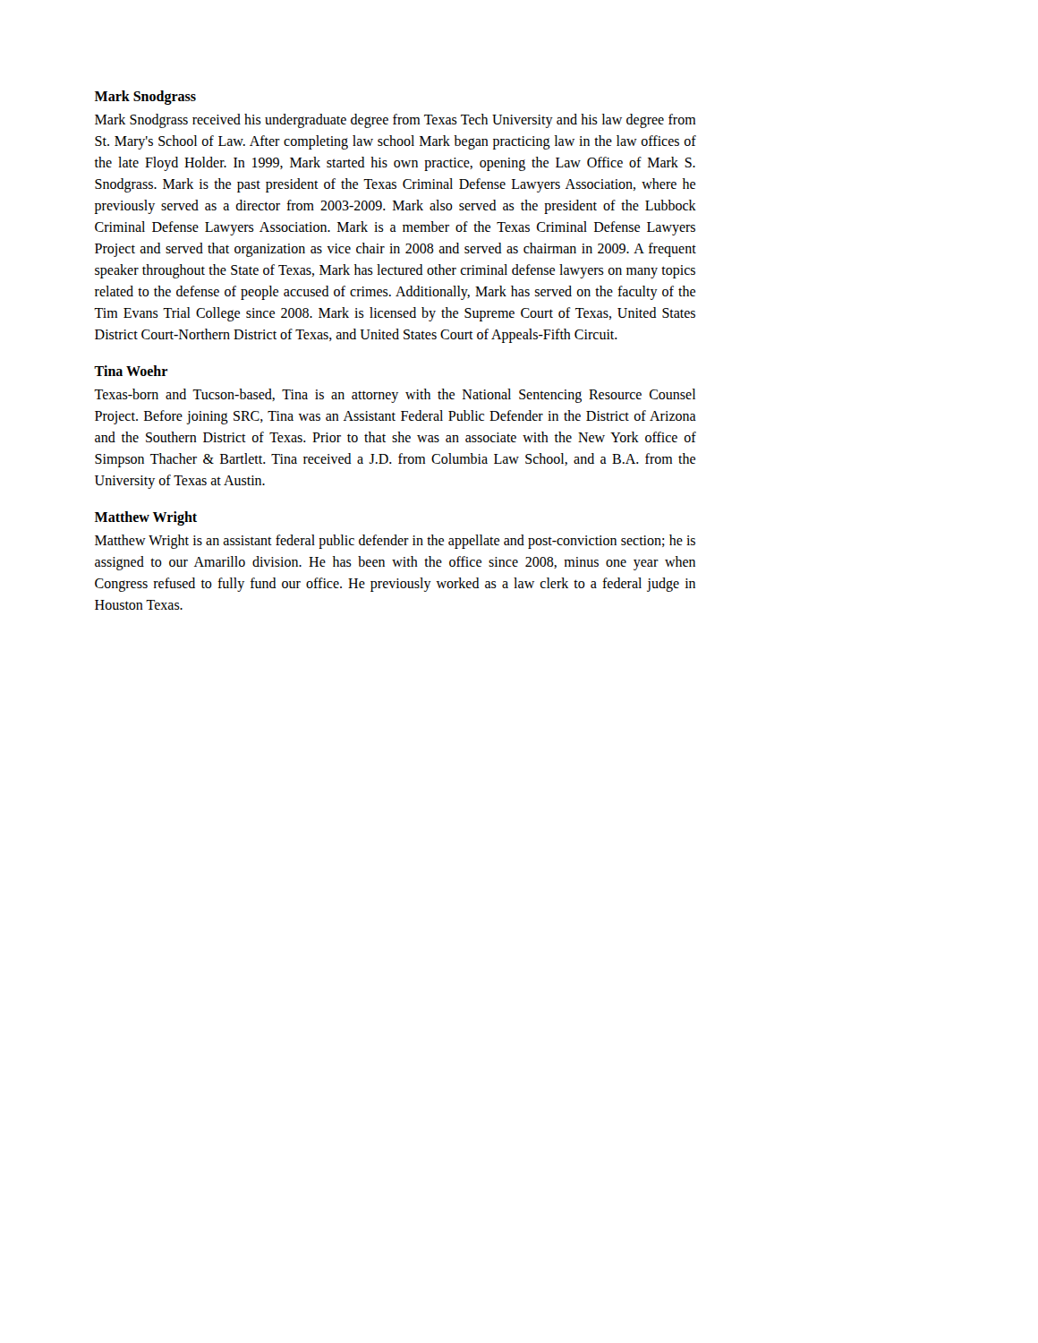Mark Snodgrass
Mark Snodgrass received his undergraduate degree from Texas Tech University and his law degree from St. Mary's School of Law. After completing law school Mark began practicing law in the law offices of the late Floyd Holder. In 1999, Mark started his own practice, opening the Law Office of Mark S. Snodgrass. Mark is the past president of the Texas Criminal Defense Lawyers Association, where he previously served as a director from 2003-2009. Mark also served as the president of the Lubbock Criminal Defense Lawyers Association. Mark is a member of the Texas Criminal Defense Lawyers Project and served that organization as vice chair in 2008 and served as chairman in 2009. A frequent speaker throughout the State of Texas, Mark has lectured other criminal defense lawyers on many topics related to the defense of people accused of crimes. Additionally, Mark has served on the faculty of the Tim Evans Trial College since 2008. Mark is licensed by the Supreme Court of Texas, United States District Court-Northern District of Texas, and United States Court of Appeals-Fifth Circuit.
Tina Woehr
Texas-born and Tucson-based, Tina is an attorney with the National Sentencing Resource Counsel Project. Before joining SRC, Tina was an Assistant Federal Public Defender in the District of Arizona and the Southern District of Texas. Prior to that she was an associate with the New York office of Simpson Thacher & Bartlett. Tina received a J.D. from Columbia Law School, and a B.A. from the University of Texas at Austin.
Matthew Wright
Matthew Wright is an assistant federal public defender in the appellate and post-conviction section; he is assigned to our Amarillo division. He has been with the office since 2008, minus one year when Congress refused to fully fund our office. He previously worked as a law clerk to a federal judge in Houston Texas.